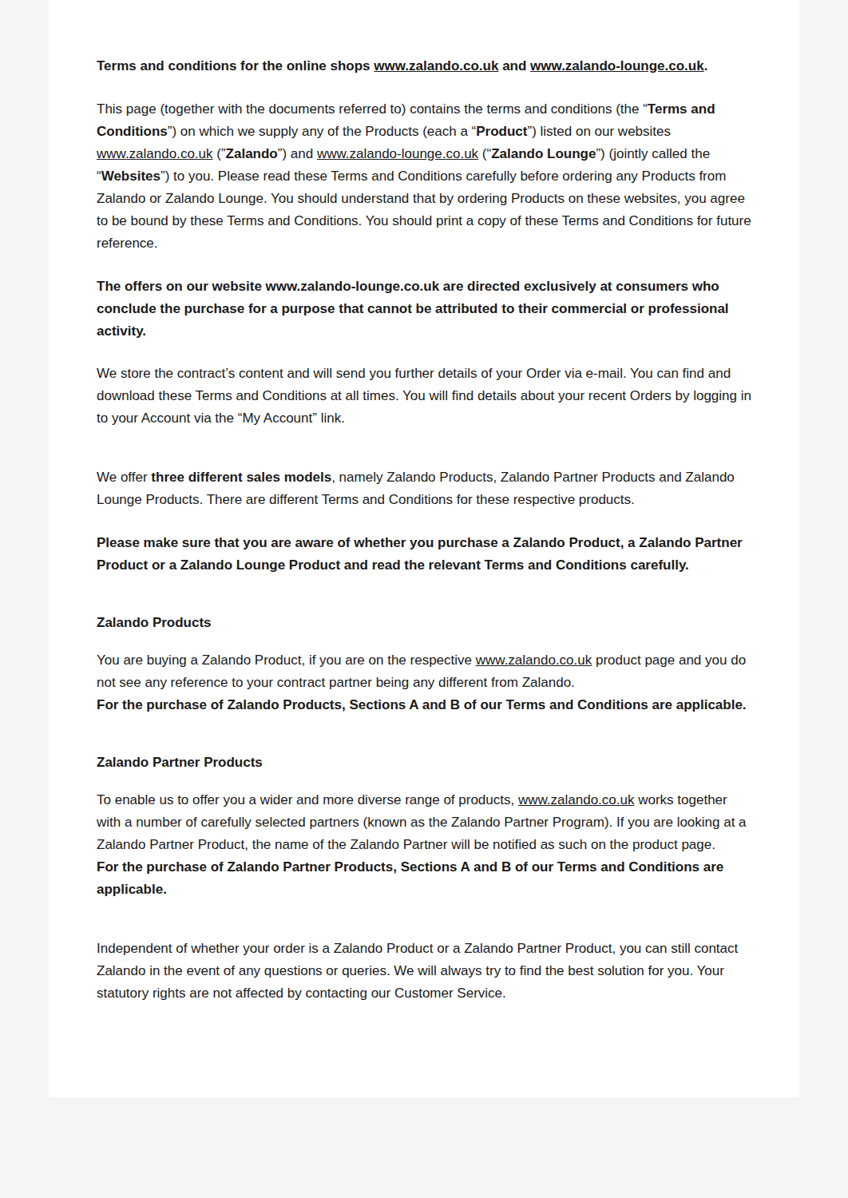Terms and conditions for the online shops www.zalando.co.uk and www.zalando-lounge.co.uk.
This page (together with the documents referred to) contains the terms and conditions (the “Terms and Conditions”) on which we supply any of the Products (each a “Product”) listed on our websites www.zalando.co.uk (”Zalando”) and www.zalando-lounge.co.uk (“Zalando Lounge”) (jointly called the “Websites”) to you. Please read these Terms and Conditions carefully before ordering any Products from Zalando or Zalando Lounge. You should understand that by ordering Products on these websites, you agree to be bound by these Terms and Conditions. You should print a copy of these Terms and Conditions for future reference.
The offers on our website www.zalando-lounge.co.uk are directed exclusively at consumers who conclude the purchase for a purpose that cannot be attributed to their commercial or professional activity.
We store the contract’s content and will send you further details of your Order via e-mail. You can find and download these Terms and Conditions at all times. You will find details about your recent Orders by logging in to your Account via the “My Account” link.
We offer three different sales models, namely Zalando Products, Zalando Partner Products and Zalando Lounge Products. There are different Terms and Conditions for these respective products.
Please make sure that you are aware of whether you purchase a Zalando Product, a Zalando Partner Product or a Zalando Lounge Product and read the relevant Terms and Conditions carefully.
Zalando Products
You are buying a Zalando Product, if you are on the respective www.zalando.co.uk product page and you do not see any reference to your contract partner being any different from Zalando.
For the purchase of Zalando Products, Sections A and B of our Terms and Conditions are applicable.
Zalando Partner Products
To enable us to offer you a wider and more diverse range of products, www.zalando.co.uk works together with a number of carefully selected partners (known as the Zalando Partner Program). If you are looking at a Zalando Partner Product, the name of the Zalando Partner will be notified as such on the product page.
For the purchase of Zalando Partner Products, Sections A and B of our Terms and Conditions are applicable.
Independent of whether your order is a Zalando Product or a Zalando Partner Product, you can still contact Zalando in the event of any questions or queries. We will always try to find the best solution for you. Your statutory rights are not affected by contacting our Customer Service.